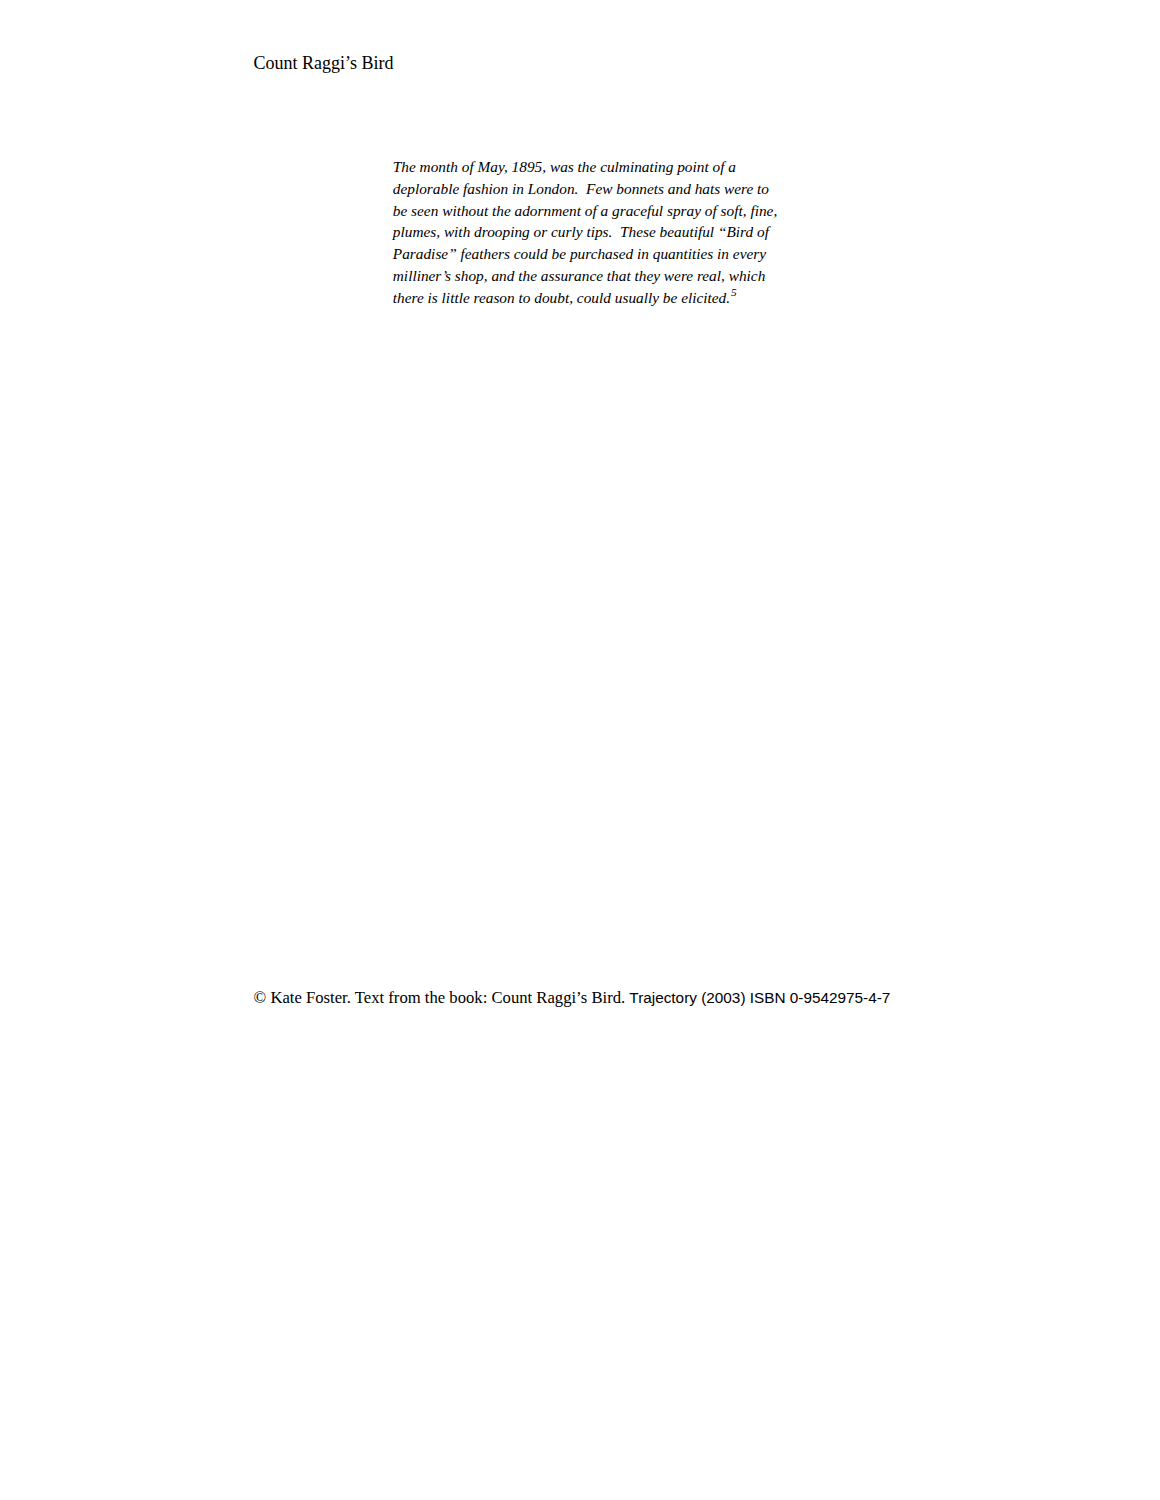Count Raggi’s Bird
The month of May, 1895, was the culminating point of a deplorable fashion in London. Few bonnets and hats were to be seen without the adornment of a graceful spray of soft, fine, plumes, with drooping or curly tips. These beautiful “Bird of Paradise” feathers could be purchased in quantities in every milliner’s shop, and the assurance that they were real, which there is little reason to doubt, could usually be elicited.5
© Kate Foster. Text from the book: Count Raggi’s Bird. Trajectory (2003) ISBN 0-9542975-4-7